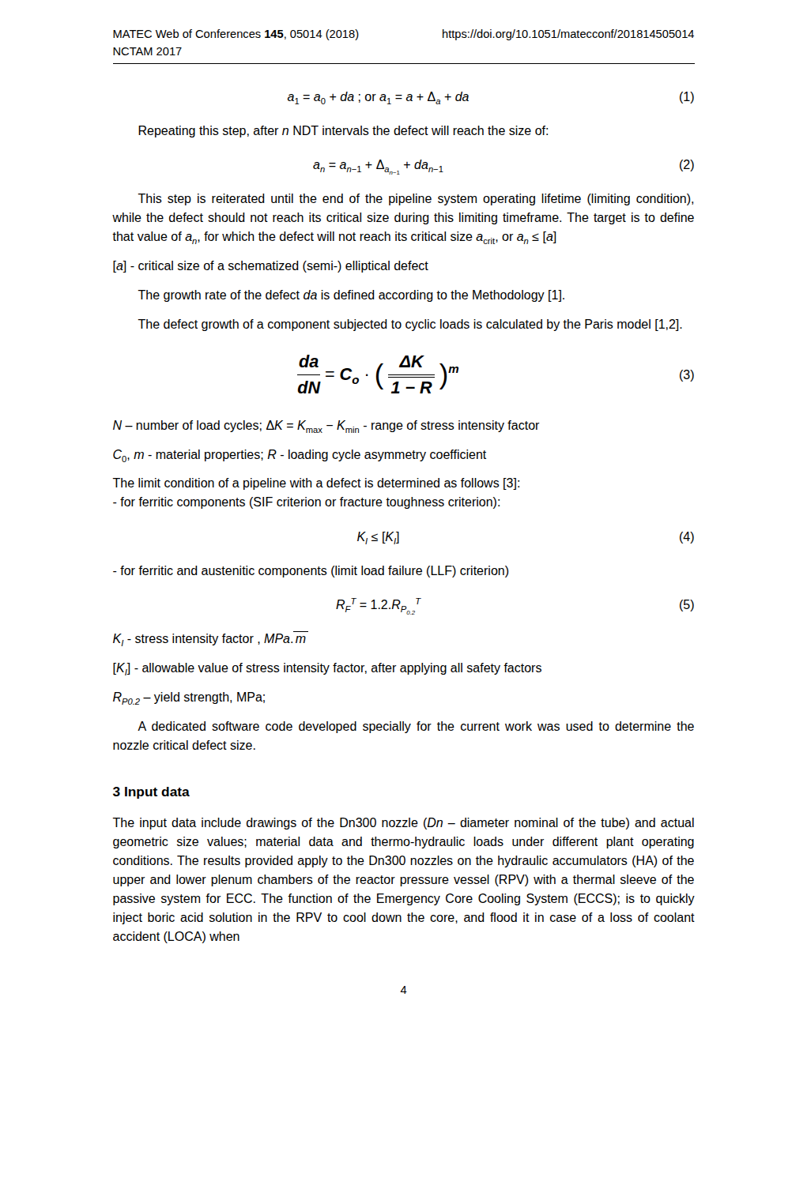MATEC Web of Conferences 145, 05014 (2018)
NCTAM 2017
https://doi.org/10.1051/matecconf/201814505014
a1 = a0 + da ; or a1 = a + Δa + da
(1)
Repeating this step, after n NDT intervals the defect will reach the size of:
an = an−1 + Δan−1 + dan−1
(2)
This step is reiterated until the end of the pipeline system operating lifetime (limiting condition), while the defect should not reach its critical size during this limiting timeframe. The target is to define that value of an, for which the defect will not reach its critical size acrit, or an ≤ [a]
[a] - critical size of a schematized (semi-) elliptical defect
The growth rate of the defect da is defined according to the Methodology [1].
The defect growth of a component subjected to cyclic loads is calculated by the Paris model [1,2].
da dN = Co · ( ΔK 1 − R )m
(3)
N – number of load cycles; ΔK = Kmax − Kmin - range of stress intensity factor
C0, m - material properties; R - loading cycle asymmetry coefficient
The limit condition of a pipeline with a defect is determined as follows [3]:
- for ferritic components (SIF criterion or fracture toughness criterion):
KI ≤ [KI]
(4)
- for ferritic and austenitic components (limit load failure (LLF) criterion)
RFT = 1.2.RP0.2T
(5)
KI - stress intensity factor , MPa.m
[KI] - allowable value of stress intensity factor, after applying all safety factors
RP0.2 – yield strength, MPa;
A dedicated software code developed specially for the current work was used to determine the nozzle critical defect size.
3 Input data
The input data include drawings of the Dn300 nozzle (Dn – diameter nominal of the tube) and actual geometric size values; material data and thermo-hydraulic loads under different plant operating conditions. The results provided apply to the Dn300 nozzles on the hydraulic accumulators (HA) of the upper and lower plenum chambers of the reactor pressure vessel (RPV) with a thermal sleeve of the passive system for ECC. The function of the Emergency Core Cooling System (ECCS); is to quickly inject boric acid solution in the RPV to cool down the core, and flood it in case of a loss of coolant accident (LOCA) when
4